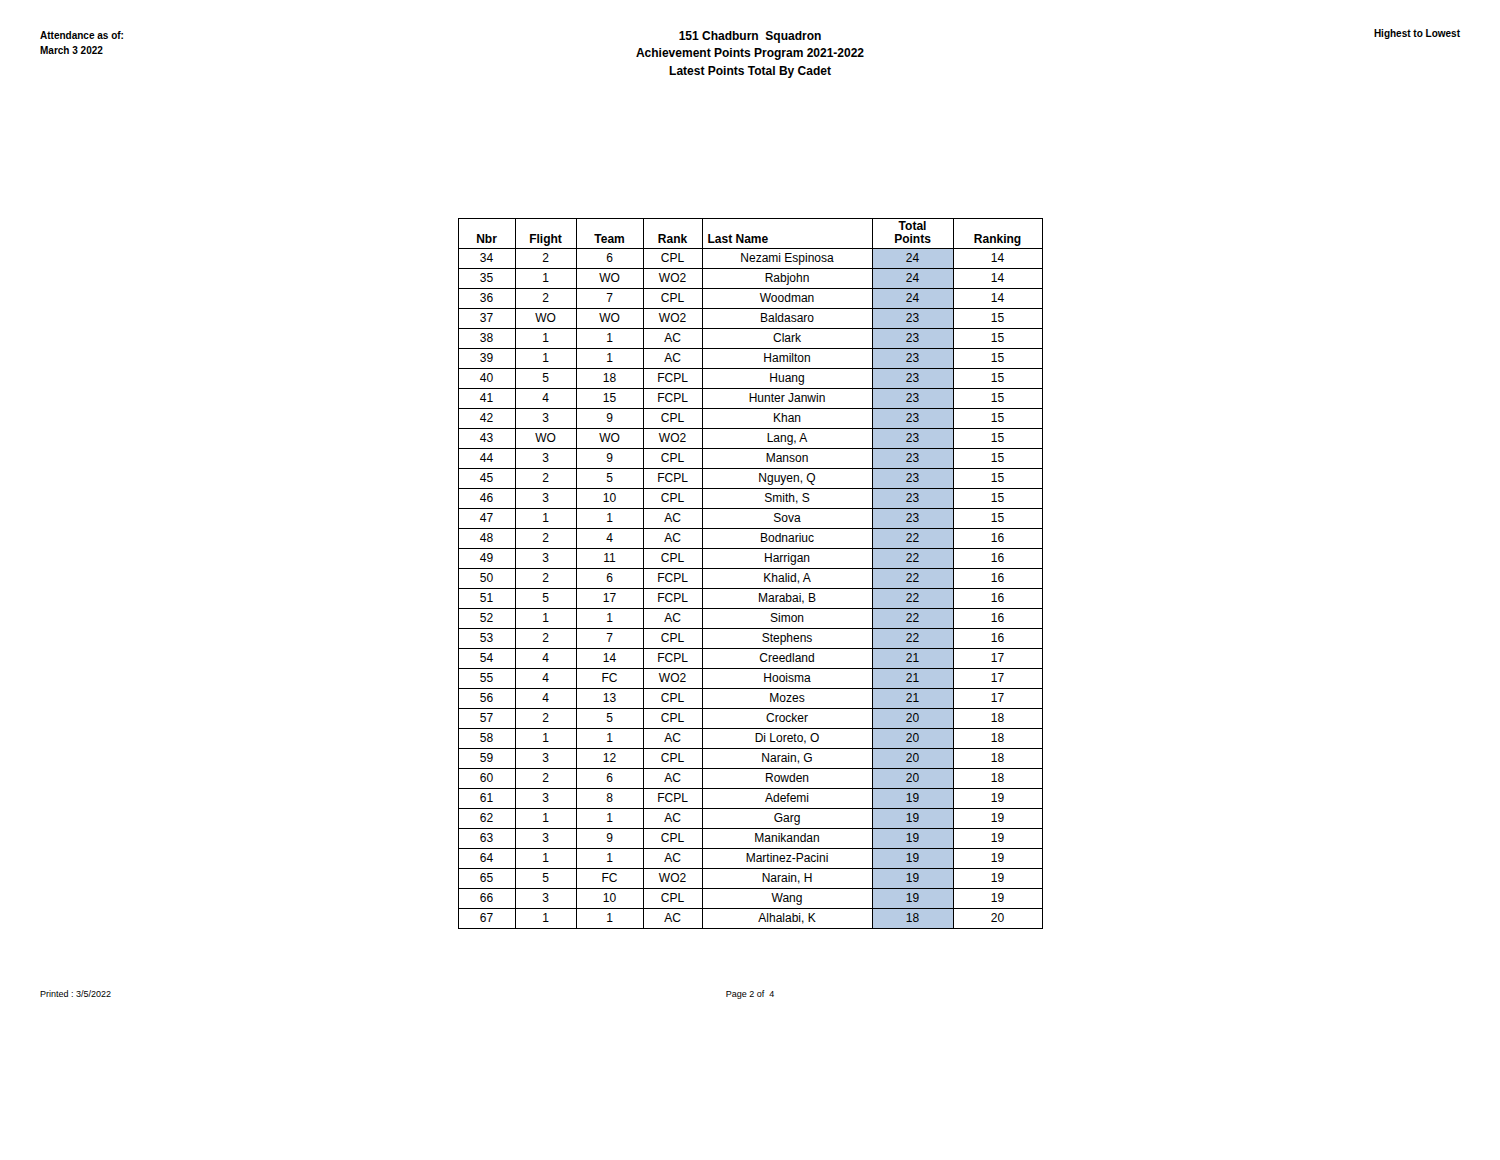Attendance as of:
March 3 2022
Highest to Lowest
151 Chadburn Squadron
Achievement Points Program 2021-2022
Latest Points Total By Cadet
| Nbr | Flight | Team | Rank | Last Name | Total Points | Ranking |
| --- | --- | --- | --- | --- | --- | --- |
| 34 | 2 | 6 | CPL | Nezami Espinosa | 24 | 14 |
| 35 | 1 | WO | WO2 | Rabjohn | 24 | 14 |
| 36 | 2 | 7 | CPL | Woodman | 24 | 14 |
| 37 | WO | WO | WO2 | Baldasaro | 23 | 15 |
| 38 | 1 | 1 | AC | Clark | 23 | 15 |
| 39 | 1 | 1 | AC | Hamilton | 23 | 15 |
| 40 | 5 | 18 | FCPL | Huang | 23 | 15 |
| 41 | 4 | 15 | FCPL | Hunter Janwin | 23 | 15 |
| 42 | 3 | 9 | CPL | Khan | 23 | 15 |
| 43 | WO | WO | WO2 | Lang, A | 23 | 15 |
| 44 | 3 | 9 | CPL | Manson | 23 | 15 |
| 45 | 2 | 5 | FCPL | Nguyen, Q | 23 | 15 |
| 46 | 3 | 10 | CPL | Smith, S | 23 | 15 |
| 47 | 1 | 1 | AC | Sova | 23 | 15 |
| 48 | 2 | 4 | AC | Bodnariuc | 22 | 16 |
| 49 | 3 | 11 | CPL | Harrigan | 22 | 16 |
| 50 | 2 | 6 | FCPL | Khalid, A | 22 | 16 |
| 51 | 5 | 17 | FCPL | Marabai, B | 22 | 16 |
| 52 | 1 | 1 | AC | Simon | 22 | 16 |
| 53 | 2 | 7 | CPL | Stephens | 22 | 16 |
| 54 | 4 | 14 | FCPL | Creedland | 21 | 17 |
| 55 | 4 | FC | WO2 | Hooisma | 21 | 17 |
| 56 | 4 | 13 | CPL | Mozes | 21 | 17 |
| 57 | 2 | 5 | CPL | Crocker | 20 | 18 |
| 58 | 1 | 1 | AC | Di Loreto, O | 20 | 18 |
| 59 | 3 | 12 | CPL | Narain, G | 20 | 18 |
| 60 | 2 | 6 | AC | Rowden | 20 | 18 |
| 61 | 3 | 8 | FCPL | Adefemi | 19 | 19 |
| 62 | 1 | 1 | AC | Garg | 19 | 19 |
| 63 | 3 | 9 | CPL | Manikandan | 19 | 19 |
| 64 | 1 | 1 | AC | Martinez-Pacini | 19 | 19 |
| 65 | 5 | FC | WO2 | Narain, H | 19 | 19 |
| 66 | 3 | 10 | CPL | Wang | 19 | 19 |
| 67 | 1 | 1 | AC | Alhalabi, K | 18 | 20 |
Printed : 3/5/2022
Page 2 of 4